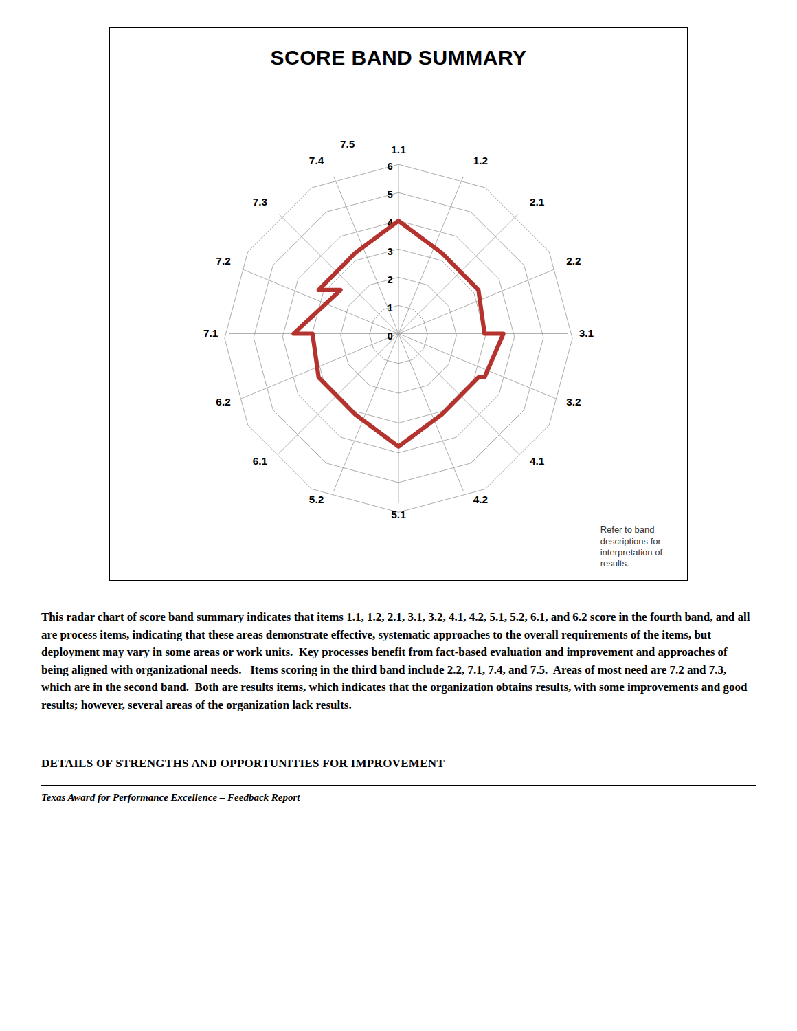SCORE BAND SUMMARY
6 5 4 3 2 1 0 1.1 1.2 2.1 2.2 3.1 3.2 4.1 4.2 5.1 5.2 6.1 6.2 7.1 7.2 7.3 7.4 1.1 7.5 7.5
Refer to band
descriptions for
interpretation of
results.
This radar chart of score band summary indicates that items 1.1, 1.2, 2.1, 3.1, 3.2, 4.1, 4.2, 5.1, 5.2, 6.1, and 6.2 score in the fourth band, and all are process items, indicating that these areas demonstrate effective, systematic approaches to the overall requirements of the items, but deployment may vary in some areas or work units. Key processes benefit from fact-based evaluation and improvement and approaches of being aligned with organizational needs. Items scoring in the third band include 2.2, 7.1, 7.4, and 7.5. Areas of most need are 7.2 and 7.3, which are in the second band. Both are results items, which indicates that the organization obtains results, with some improvements and good results; however, several areas of the organization lack results.
DETAILS OF STRENGTHS AND OPPORTUNITIES FOR IMPROVEMENT
Texas Award for Performance Excellence – Feedback Report